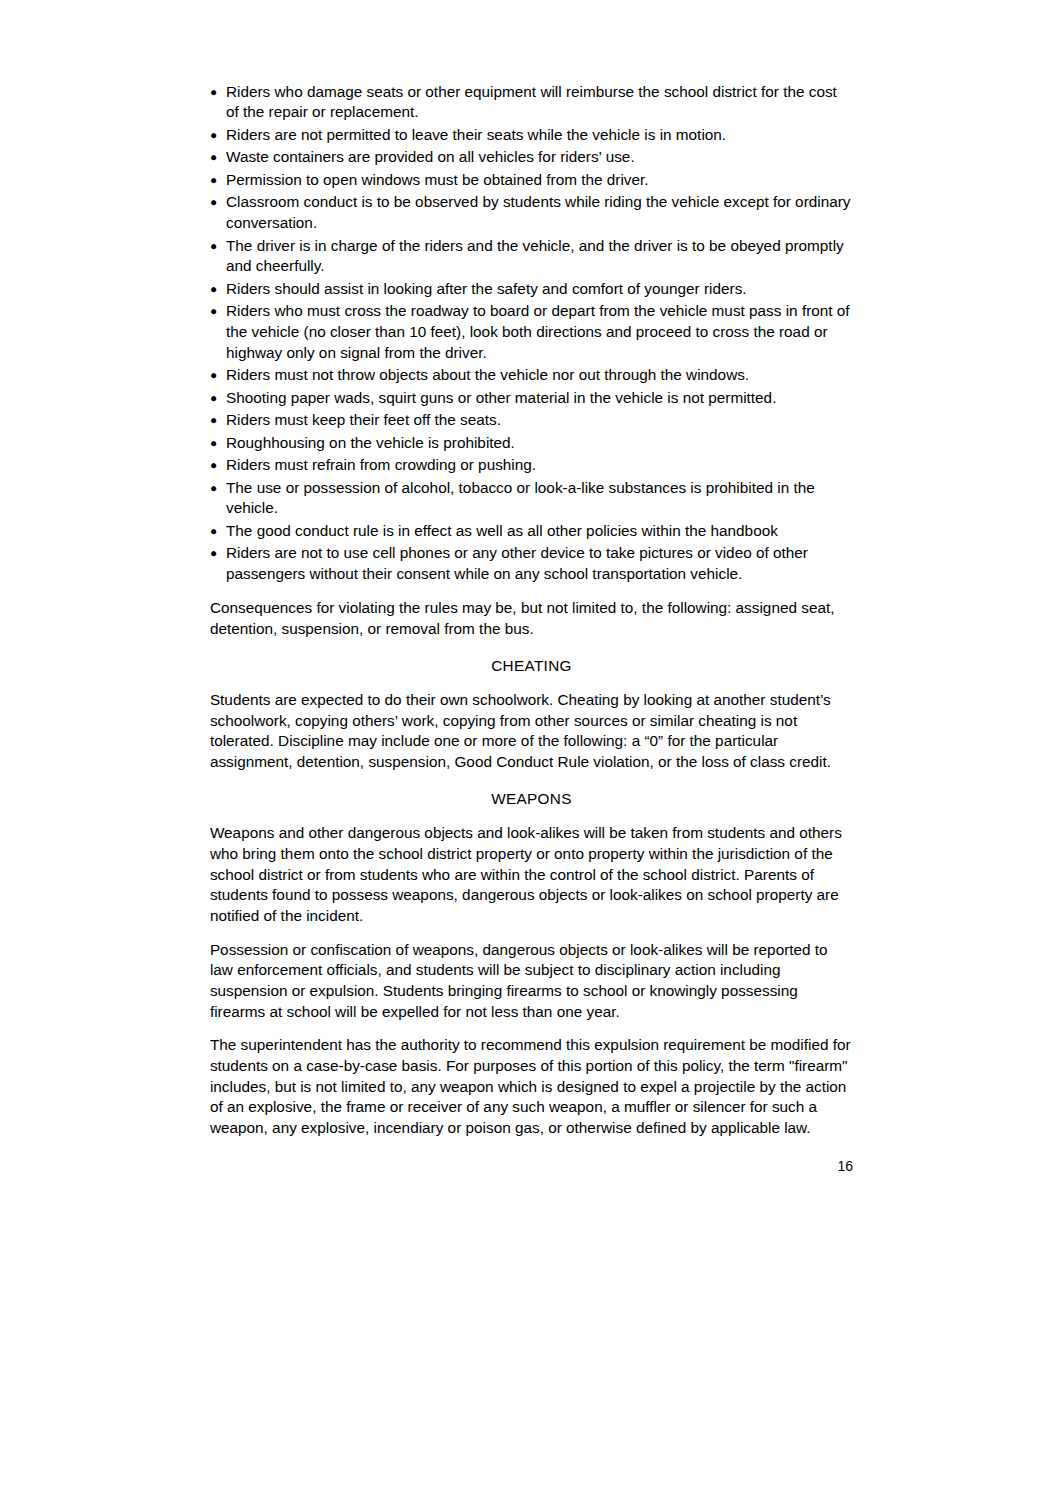Riders who damage seats or other equipment will reimburse the school district for the cost of the repair or replacement.
Riders are not permitted to leave their seats while the vehicle is in motion.
Waste containers are provided on all vehicles for riders’ use.
Permission to open windows must be obtained from the driver.
Classroom conduct is to be observed by students while riding the vehicle except for ordinary conversation.
The driver is in charge of the riders and the vehicle, and the driver is to be obeyed promptly and cheerfully.
Riders should assist in looking after the safety and comfort of younger riders.
Riders who must cross the roadway to board or depart from the vehicle must pass in front of the vehicle (no closer than 10 feet), look both directions and proceed to cross the road or highway only on signal from the driver.
Riders must not throw objects about the vehicle nor out through the windows.
Shooting paper wads, squirt guns or other material in the vehicle is not permitted.
Riders must keep their feet off the seats.
Roughhousing on the vehicle is prohibited.
Riders must refrain from crowding or pushing.
The use or possession of alcohol, tobacco or look-a-like substances is prohibited in the vehicle.
The good conduct rule is in effect as well as all other policies within the handbook
Riders are not to use cell phones or any other device to take pictures or video of other passengers without their consent while on any school transportation vehicle.
Consequences for violating the rules may be, but not limited to, the following: assigned seat, detention, suspension, or removal from the bus.
CHEATING
Students are expected to do their own schoolwork. Cheating by looking at another student’s schoolwork, copying others’ work, copying from other sources or similar cheating is not tolerated. Discipline may include one or more of the following: a “0” for the particular assignment, detention, suspension, Good Conduct Rule violation, or the loss of class credit.
WEAPONS
Weapons and other dangerous objects and look-alikes will be taken from students and others who bring them onto the school district property or onto property within the jurisdiction of the school district or from students who are within the control of the school district. Parents of students found to possess weapons, dangerous objects or look-alikes on school property are notified of the incident.
Possession or confiscation of weapons, dangerous objects or look-alikes will be reported to law enforcement officials, and students will be subject to disciplinary action including suspension or expulsion. Students bringing firearms to school or knowingly possessing firearms at school will be expelled for not less than one year.
The superintendent has the authority to recommend this expulsion requirement be modified for students on a case-by-case basis. For purposes of this portion of this policy, the term "firearm" includes, but is not limited to, any weapon which is designed to expel a projectile by the action of an explosive, the frame or receiver of any such weapon, a muffler or silencer for such a weapon, any explosive, incendiary or poison gas, or otherwise defined by applicable law.
16